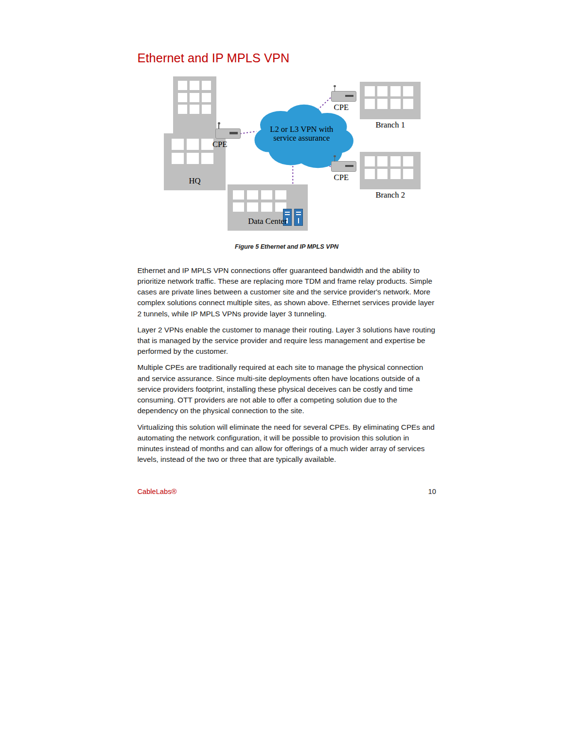Ethernet and IP MPLS VPN
HQ
Branch 1
Branch 2
Data Center
L2 or L3 VPN with
service assurance
CPE
CPE
CPE
Figure 5 Ethernet and IP MPLS VPN
Ethernet and IP MPLS VPN connections offer guaranteed bandwidth and the ability to prioritize network traffic. These are replacing more TDM and frame relay products. Simple cases are private lines between a customer site and the service provider's network. More complex solutions connect multiple sites, as shown above. Ethernet services provide layer 2 tunnels, while IP MPLS VPNs provide layer 3 tunneling.
Layer 2 VPNs enable the customer to manage their routing. Layer 3 solutions have routing that is managed by the service provider and require less management and expertise be performed by the customer.
Multiple CPEs are traditionally required at each site to manage the physical connection and service assurance. Since multi-site deployments often have locations outside of a service providers footprint, installing these physical deceives can be costly and time consuming. OTT providers are not able to offer a competing solution due to the dependency on the physical connection to the site.
Virtualizing this solution will eliminate the need for several CPEs. By eliminating CPEs and automating the network configuration, it will be possible to provision this solution in minutes instead of months and can allow for offerings of a much wider array of services levels, instead of the two or three that are typically available.
CableLabs® 10